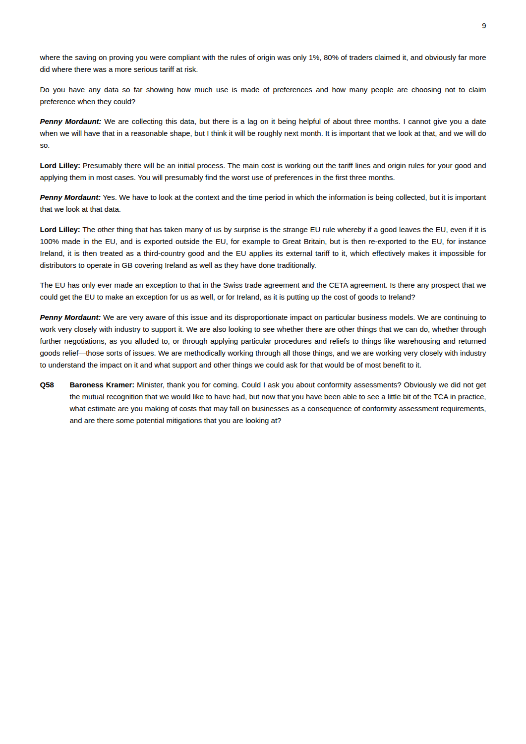9
where the saving on proving you were compliant with the rules of origin was only 1%, 80% of traders claimed it, and obviously far more did where there was a more serious tariff at risk.
Do you have any data so far showing how much use is made of preferences and how many people are choosing not to claim preference when they could?
Penny Mordaunt: We are collecting this data, but there is a lag on it being helpful of about three months. I cannot give you a date when we will have that in a reasonable shape, but I think it will be roughly next month. It is important that we look at that, and we will do so.
Lord Lilley: Presumably there will be an initial process. The main cost is working out the tariff lines and origin rules for your good and applying them in most cases. You will presumably find the worst use of preferences in the first three months.
Penny Mordaunt: Yes. We have to look at the context and the time period in which the information is being collected, but it is important that we look at that data.
Lord Lilley: The other thing that has taken many of us by surprise is the strange EU rule whereby if a good leaves the EU, even if it is 100% made in the EU, and is exported outside the EU, for example to Great Britain, but is then re-exported to the EU, for instance Ireland, it is then treated as a third-country good and the EU applies its external tariff to it, which effectively makes it impossible for distributors to operate in GB covering Ireland as well as they have done traditionally.
The EU has only ever made an exception to that in the Swiss trade agreement and the CETA agreement. Is there any prospect that we could get the EU to make an exception for us as well, or for Ireland, as it is putting up the cost of goods to Ireland?
Penny Mordaunt: We are very aware of this issue and its disproportionate impact on particular business models. We are continuing to work very closely with industry to support it. We are also looking to see whether there are other things that we can do, whether through further negotiations, as you alluded to, or through applying particular procedures and reliefs to things like warehousing and returned goods relief—those sorts of issues. We are methodically working through all those things, and we are working very closely with industry to understand the impact on it and what support and other things we could ask for that would be of most benefit to it.
Q58
Baroness Kramer: Minister, thank you for coming. Could I ask you about conformity assessments? Obviously we did not get the mutual recognition that we would like to have had, but now that you have been able to see a little bit of the TCA in practice, what estimate are you making of costs that may fall on businesses as a consequence of conformity assessment requirements, and are there some potential mitigations that you are looking at?